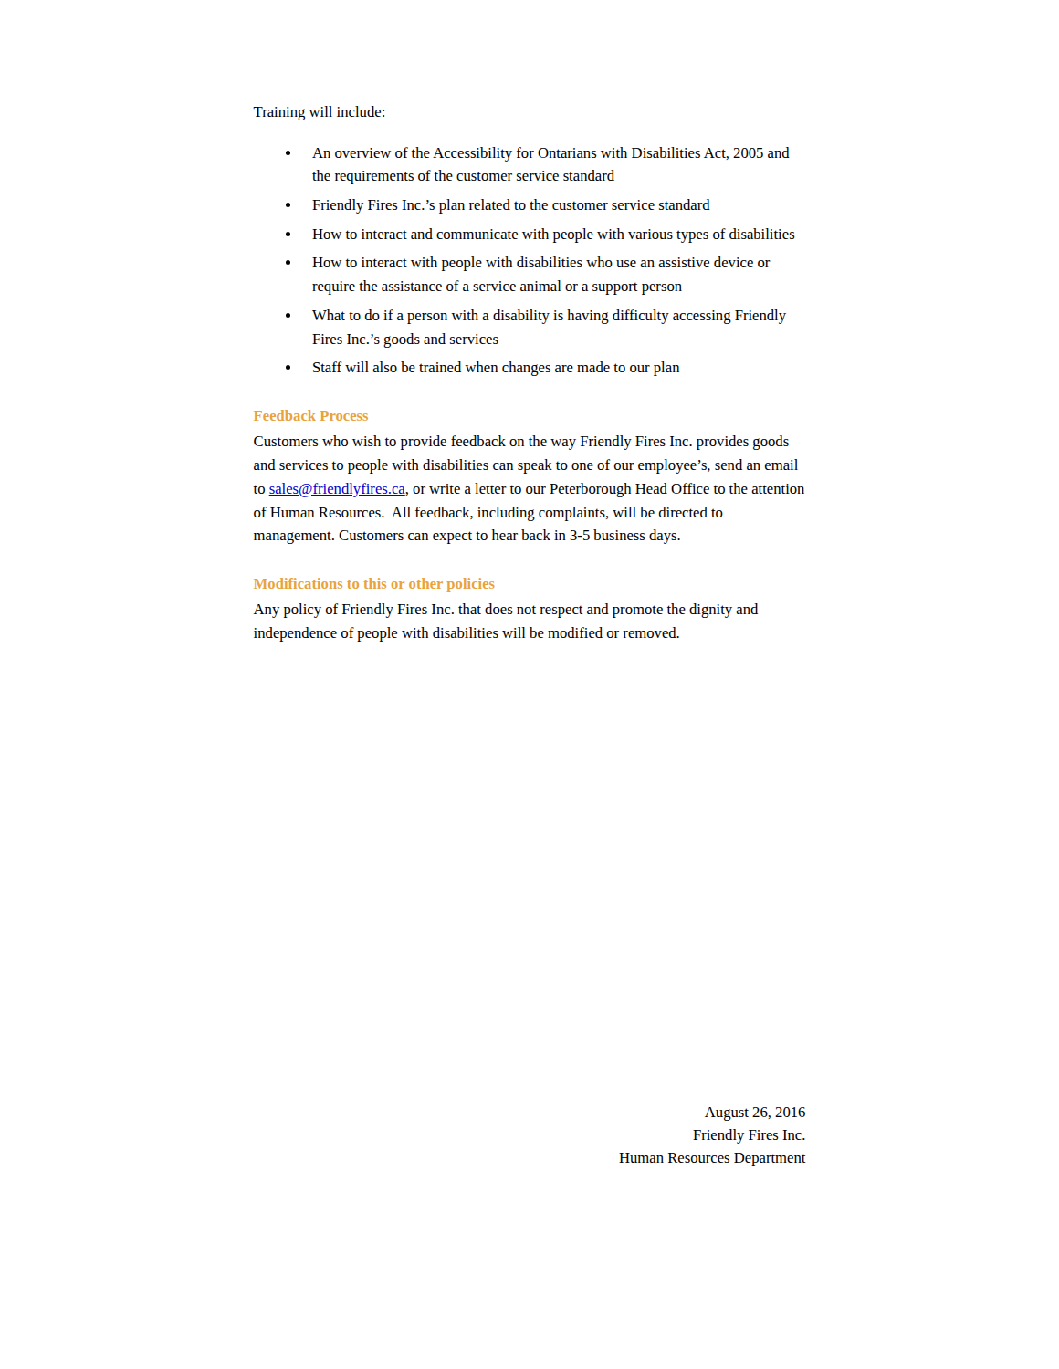Training will include:
An overview of the Accessibility for Ontarians with Disabilities Act, 2005 and the requirements of the customer service standard
Friendly Fires Inc.’s plan related to the customer service standard
How to interact and communicate with people with various types of disabilities
How to interact with people with disabilities who use an assistive device or require the assistance of a service animal or a support person
What to do if a person with a disability is having difficulty accessing Friendly Fires Inc.’s goods and services
Staff will also be trained when changes are made to our plan
Feedback Process
Customers who wish to provide feedback on the way Friendly Fires Inc. provides goods and services to people with disabilities can speak to one of our employee’s, send an email to sales@friendlyfires.ca, or write a letter to our Peterborough Head Office to the attention of Human Resources. All feedback, including complaints, will be directed to management. Customers can expect to hear back in 3-5 business days.
Modifications to this or other policies
Any policy of Friendly Fires Inc. that does not respect and promote the dignity and independence of people with disabilities will be modified or removed.
August 26, 2016
Friendly Fires Inc.
Human Resources Department